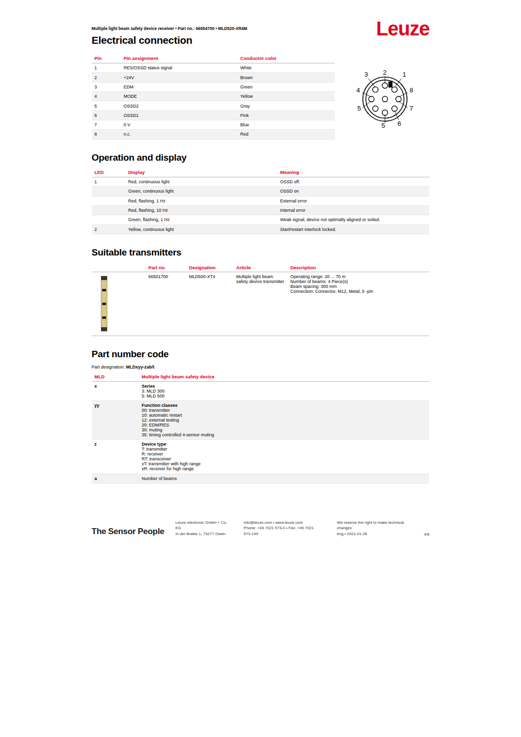Leuze
Multiple light beam safety device receiver • Part no.: 66554700 • MLD520-XR4M
Electrical connection
| Pin | Pin assignment | Conductor color |
| --- | --- | --- |
| 1 | RES/OSSD status signal | White |
| 2 | +24V | Brown |
| 3 | EDM | Green |
| 4 | MODE | Yellow |
| 5 | OSSD2 | Gray |
| 6 | OSSD1 | Pink |
| 7 | 0 V | Blue |
| 8 | n.c. | Red |
3 2 1 8 7 6 5 5 4
Operation and display
| LED | Display | Meaning |
| --- | --- | --- |
| 1 | Red, continuous light | OSSD off. |
| | Green, continuous light | OSSD on |
| | Red, flashing, 1 Hz | External error |
| | Red, flashing, 10 Hz | Internal error |
| | Green, flashing, 1 Hz | Weak signal, device not optimally aligned or soiled. |
| 2 | Yellow, continuous light | Start/restart interlock locked. |
Suitable transmitters
| | Part no. | Designation | Article | Description |
| --- | --- | --- | --- | --- |
| | 66501700 | MLD500-XT4 | Multiple light beam safety device transmitter | Operating range: 20 ... 70 m Number of beams: 4 Piece(s) Beam spacing: 300 mm Connection: Connector, M12, Metal, 5 -pin |
Part number code
Part designation: MLDxyy-zab/t
| MLD | Multiple light beam safety device |
| --- | --- |
| x | Series 3: MLD 300 5: MLD 500 |
| yy | Function classes 00: transmitter 10: automatic restart 12: external testing 20: EDM/RES 30: muting 35: timing controlled 4-sensor muting |
| z | Device type T: transmitter R: receiver RT: transceiver xT: transmitter with high range xR: receiver for high range |
| a | Number of beams |
The Sensor People
Leuze electronic GmbH + Co. KG
In der Braike 1, 73277 Owen
info@leuze.com • www.leuze.com
Phone: +49 7021 573-0 • Fax: +49 7021 573-199
We reserve the right to make technical changes
eng • 2021-01-28
4/6